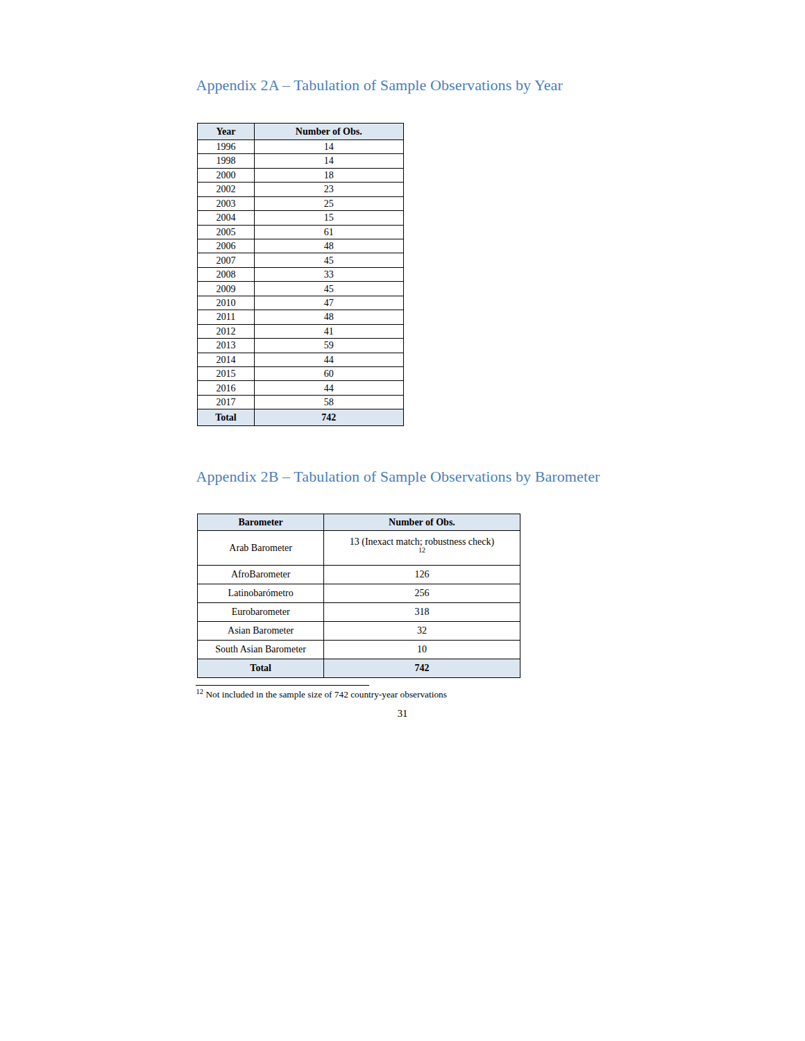Appendix 2A – Tabulation of Sample Observations by Year
| Year | Number of Obs. |
| --- | --- |
| 1996 | 14 |
| 1998 | 14 |
| 2000 | 18 |
| 2002 | 23 |
| 2003 | 25 |
| 2004 | 15 |
| 2005 | 61 |
| 2006 | 48 |
| 2007 | 45 |
| 2008 | 33 |
| 2009 | 45 |
| 2010 | 47 |
| 2011 | 48 |
| 2012 | 41 |
| 2013 | 59 |
| 2014 | 44 |
| 2015 | 60 |
| 2016 | 44 |
| 2017 | 58 |
| Total | 742 |
Appendix 2B – Tabulation of Sample Observations by Barometer
| Barometer | Number of Obs. |
| --- | --- |
| Arab Barometer | 13 (Inexact match; robustness check) 12 |
| AfroBarometer | 126 |
| Latinobarómetro | 256 |
| Eurobarometer | 318 |
| Asian Barometer | 32 |
| South Asian Barometer | 10 |
| Total | 742 |
12 Not included in the sample size of 742 country-year observations
31